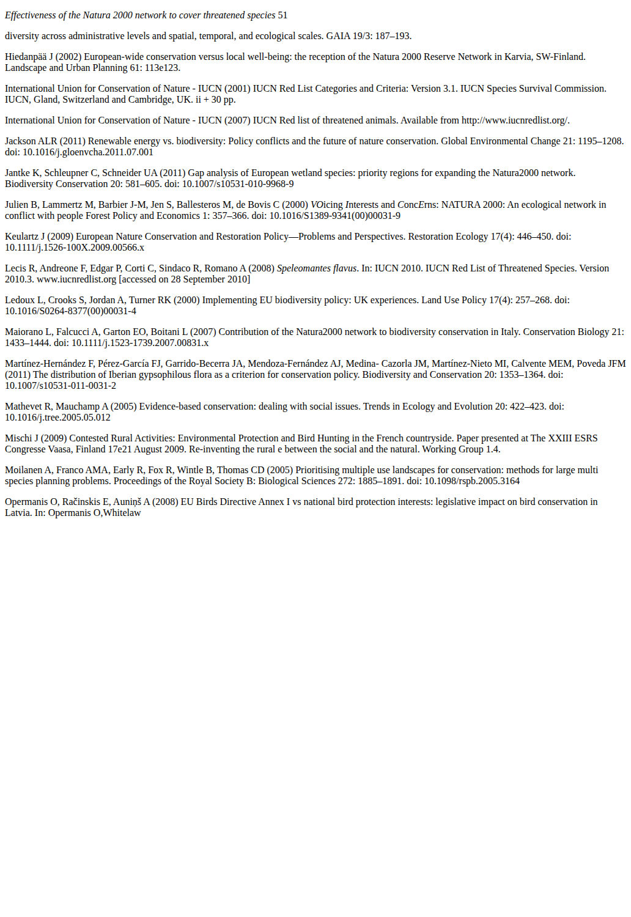Effectiveness of the Natura 2000 network to cover threatened species 51
diversity across administrative levels and spatial, temporal, and ecological scales. GAIA 19/3: 187–193.
Hiedanpää J (2002) European-wide conservation versus local well-being: the reception of the Natura 2000 Reserve Network in Karvia, SW-Finland. Landscape and Urban Planning 61: 113e123.
International Union for Conservation of Nature - IUCN (2001) IUCN Red List Categories and Criteria: Version 3.1. IUCN Species Survival Commission. IUCN, Gland, Switzerland and Cambridge, UK. ii + 30 pp.
International Union for Conservation of Nature - IUCN (2007) IUCN Red list of threatened animals. Available from http://www.iucnredlist.org/.
Jackson ALR (2011) Renewable energy vs. biodiversity: Policy conflicts and the future of nature conservation. Global Environmental Change 21: 1195–1208. doi: 10.1016/j.gloenvcha.2011.07.001
Jantke K, Schleupner C, Schneider UA (2011) Gap analysis of European wetland species: priority regions for expanding the Natura2000 network. Biodiversity Conservation 20: 581–605. doi: 10.1007/s10531-010-9968-9
Julien B, Lammertz M, Barbier J-M, Jen S, Ballesteros M, de Bovis C (2000) VOicing Interests and ConcErns: NATURA 2000: An ecological network in conflict with people Forest Policy and Economics 1: 357–366. doi: 10.1016/S1389-9341(00)00031-9
Keulartz J (2009) European Nature Conservation and Restoration Policy—Problems and Perspectives. Restoration Ecology 17(4): 446–450. doi: 10.1111/j.1526-100X.2009.00566.x
Lecis R, Andreone F, Edgar P, Corti C, Sindaco R, Romano A (2008) Speleomantes flavus. In: IUCN 2010. IUCN Red List of Threatened Species. Version 2010.3. www.iucnredlist.org [accessed on 28 September 2010]
Ledoux L, Crooks S, Jordan A, Turner RK (2000) Implementing EU biodiversity policy: UK experiences. Land Use Policy 17(4): 257–268. doi: 10.1016/S0264-8377(00)00031-4
Maiorano L, Falcucci A, Garton EO, Boitani L (2007) Contribution of the Natura2000 network to biodiversity conservation in Italy. Conservation Biology 21: 1433–1444. doi: 10.1111/j.1523-1739.2007.00831.x
Martínez-Hernández F, Pérez-García FJ, Garrido-Becerra JA, Mendoza-Fernández AJ, Medina- Cazorla JM, Martínez-Nieto MI, Calvente MEM, Poveda JFM (2011) The distribution of Iberian gypsophilous flora as a criterion for conservation policy. Biodiversity and Conservation 20: 1353–1364. doi: 10.1007/s10531-011-0031-2
Mathevet R, Mauchamp A (2005) Evidence-based conservation: dealing with social issues. Trends in Ecology and Evolution 20: 422–423. doi: 10.1016/j.tree.2005.05.012
Mischi J (2009) Contested Rural Activities: Environmental Protection and Bird Hunting in the French countryside. Paper presented at The XXIII ESRS Congresse Vaasa, Finland 17e21 August 2009. Re-inventing the rural e between the social and the natural. Working Group 1.4.
Moilanen A, Franco AMA, Early R, Fox R, Wintle B, Thomas CD (2005) Prioritising multiple use landscapes for conservation: methods for large multi species planning problems. Proceedings of the Royal Society B: Biological Sciences 272: 1885–1891. doi: 10.1098/rspb.2005.3164
Opermanis O, Račinskis E, Auniņš A (2008) EU Birds Directive Annex I vs national bird protection interests: legislative impact on bird conservation in Latvia. In: Opermanis O,Whitelaw